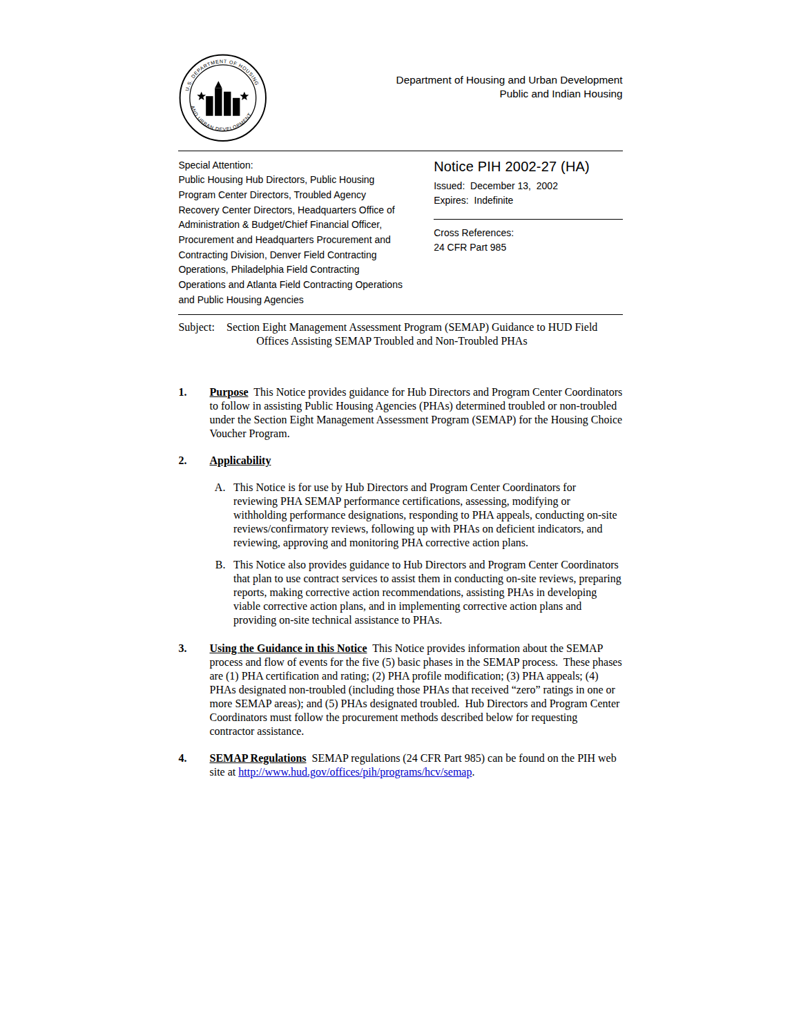U.S. DEPARTMENT OF HOUSING AND URBAN DEVELOPMENT
Department of Housing and Urban Development
Public and Indian Housing
Special Attention: Public Housing Hub Directors, Public Housing Program Center Directors, Troubled Agency Recovery Center Directors, Headquarters Office of Administration & Budget/Chief Financial Officer, Procurement and Headquarters Procurement and Contracting Division, Denver Field Contracting Operations, Philadelphia Field Contracting Operations and Atlanta Field Contracting Operations and Public Housing Agencies
Notice PIH 2002-27 (HA)
Issued: December 13, 2002
Expires: Indefinite
Cross References:
24 CFR Part 985
Subject:
Section Eight Management Assessment Program (SEMAP) Guidance to HUD Field Offices Assisting SEMAP Troubled and Non-Troubled PHAs
1.
Purpose This Notice provides guidance for Hub Directors and Program Center Coordinators to follow in assisting Public Housing Agencies (PHAs) determined troubled or non-troubled under the Section Eight Management Assessment Program (SEMAP) for the Housing Choice Voucher Program.
2.
Applicability
This Notice is for use by Hub Directors and Program Center Coordinators for reviewing PHA SEMAP performance certifications, assessing, modifying or withholding performance designations, responding to PHA appeals, conducting on-site reviews/confirmatory reviews, following up with PHAs on deficient indicators, and reviewing, approving and monitoring PHA corrective action plans.
This Notice also provides guidance to Hub Directors and Program Center Coordinators that plan to use contract services to assist them in conducting on-site reviews, preparing reports, making corrective action recommendations, assisting PHAs in developing viable corrective action plans, and in implementing corrective action plans and providing on-site technical assistance to PHAs.
3.
Using the Guidance in this Notice This Notice provides information about the SEMAP process and flow of events for the five (5) basic phases in the SEMAP process. These phases are (1) PHA certification and rating; (2) PHA profile modification; (3) PHA appeals; (4) PHAs designated non-troubled (including those PHAs that received “zero” ratings in one or more SEMAP areas); and (5) PHAs designated troubled. Hub Directors and Program Center Coordinators must follow the procurement methods described below for requesting contractor assistance.
4.
SEMAP Regulations SEMAP regulations (24 CFR Part 985) can be found on the PIH web site at http://www.hud.gov/offices/pih/programs/hcv/semap.